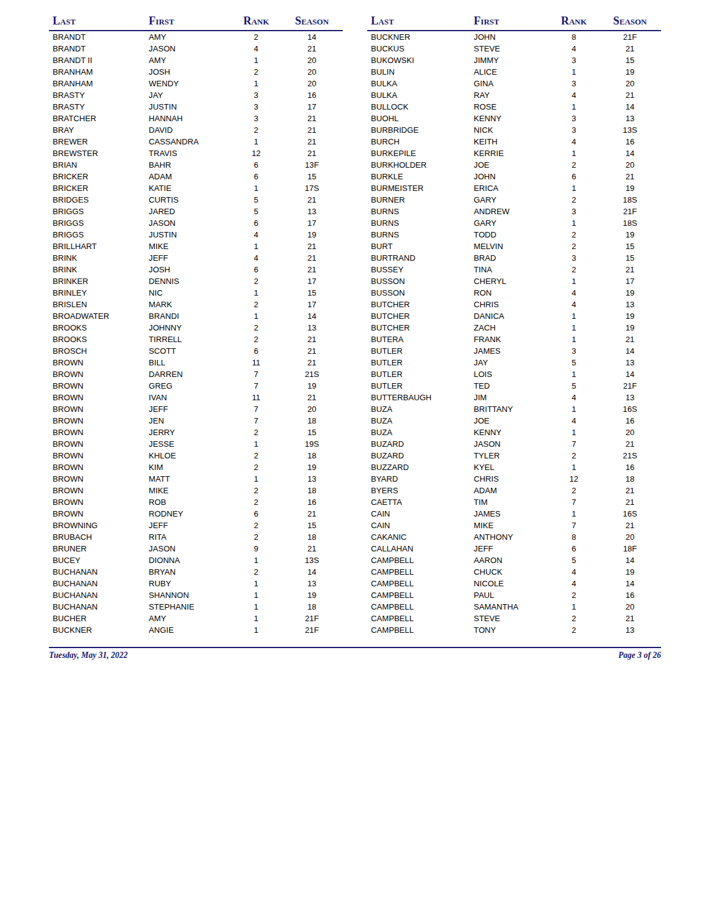| Last | First | Rank | Season |
| --- | --- | --- | --- |
| BRANDT | AMY | 2 | 14 |
| BRANDT | JASON | 4 | 21 |
| BRANDT II | AMY | 1 | 20 |
| BRANHAM | JOSH | 2 | 20 |
| BRANHAM | WENDY | 1 | 20 |
| BRASTY | JAY | 3 | 16 |
| BRASTY | JUSTIN | 3 | 17 |
| BRATCHER | HANNAH | 3 | 21 |
| BRAY | DAVID | 2 | 21 |
| BREWER | CASSANDRA | 1 | 21 |
| BREWSTER | TRAVIS | 12 | 21 |
| BRIAN | BAHR | 6 | 13F |
| BRICKER | ADAM | 6 | 15 |
| BRICKER | KATIE | 1 | 17S |
| BRIDGES | CURTIS | 5 | 21 |
| BRIGGS | JARED | 5 | 13 |
| BRIGGS | JASON | 6 | 17 |
| BRIGGS | JUSTIN | 4 | 19 |
| BRILLHART | MIKE | 1 | 21 |
| BRINK | JEFF | 4 | 21 |
| BRINK | JOSH | 6 | 21 |
| BRINKER | DENNIS | 2 | 17 |
| BRINLEY | NIC | 1 | 15 |
| BRISLEN | MARK | 2 | 17 |
| BROADWATER | BRANDI | 1 | 14 |
| BROOKS | JOHNNY | 2 | 13 |
| BROOKS | TIRRELL | 2 | 21 |
| BROSCH | SCOTT | 6 | 21 |
| BROWN | BILL | 11 | 21 |
| BROWN | DARREN | 7 | 21S |
| BROWN | GREG | 7 | 19 |
| BROWN | IVAN | 11 | 21 |
| BROWN | JEFF | 7 | 20 |
| BROWN | JEN | 7 | 18 |
| BROWN | JERRY | 2 | 15 |
| BROWN | JESSE | 1 | 19S |
| BROWN | KHLOE | 2 | 18 |
| BROWN | KIM | 2 | 19 |
| BROWN | MATT | 1 | 13 |
| BROWN | MIKE | 2 | 18 |
| BROWN | ROB | 2 | 16 |
| BROWN | RODNEY | 6 | 21 |
| BROWNING | JEFF | 2 | 15 |
| BRUBACH | RITA | 2 | 18 |
| BRUNER | JASON | 9 | 21 |
| BUCEY | DIONNA | 1 | 13S |
| BUCHANAN | BRYAN | 2 | 14 |
| BUCHANAN | RUBY | 1 | 13 |
| BUCHANAN | SHANNON | 1 | 19 |
| BUCHANAN | STEPHANIE | 1 | 18 |
| BUCHER | AMY | 1 | 21F |
| BUCKNER | ANGIE | 1 | 21F |
| Last | First | Rank | Season |
| --- | --- | --- | --- |
| BUCKNER | JOHN | 8 | 21F |
| BUCKUS | STEVE | 4 | 21 |
| BUKOWSKI | JIMMY | 3 | 15 |
| BULIN | ALICE | 1 | 19 |
| BULKA | GINA | 3 | 20 |
| BULKA | RAY | 4 | 21 |
| BULLOCK | ROSE | 1 | 14 |
| BUOHL | KENNY | 3 | 13 |
| BURBRIDGE | NICK | 3 | 13S |
| BURCH | KEITH | 4 | 16 |
| BURKEPILE | KERRIE | 1 | 14 |
| BURKHOLDER | JOE | 2 | 20 |
| BURKLE | JOHN | 6 | 21 |
| BURMEISTER | ERICA | 1 | 19 |
| BURNER | GARY | 2 | 18S |
| BURNS | ANDREW | 3 | 21F |
| BURNS | GARY | 1 | 18S |
| BURNS | TODD | 2 | 19 |
| BURT | MELVIN | 2 | 15 |
| BURTRAND | BRAD | 3 | 15 |
| BUSSEY | TINA | 2 | 21 |
| BUSSON | CHERYL | 1 | 17 |
| BUSSON | RON | 4 | 19 |
| BUTCHER | CHRIS | 4 | 13 |
| BUTCHER | DANICA | 1 | 19 |
| BUTCHER | ZACH | 1 | 19 |
| BUTERA | FRANK | 1 | 21 |
| BUTLER | JAMES | 3 | 14 |
| BUTLER | JAY | 5 | 13 |
| BUTLER | LOIS | 1 | 14 |
| BUTLER | TED | 5 | 21F |
| BUTTERBAUGH | JIM | 4 | 13 |
| BUZA | BRITTANY | 1 | 16S |
| BUZA | JOE | 4 | 16 |
| BUZA | KENNY | 1 | 20 |
| BUZARD | JASON | 7 | 21 |
| BUZARD | TYLER | 2 | 21S |
| BUZZARD | KYEL | 1 | 16 |
| BYARD | CHRIS | 12 | 18 |
| BYERS | ADAM | 2 | 21 |
| CAETTA | TIM | 7 | 21 |
| CAIN | JAMES | 1 | 16S |
| CAIN | MIKE | 7 | 21 |
| CAKANIC | ANTHONY | 8 | 20 |
| CALLAHAN | JEFF | 6 | 18F |
| CAMPBELL | AARON | 5 | 14 |
| CAMPBELL | CHUCK | 4 | 19 |
| CAMPBELL | NICOLE | 4 | 14 |
| CAMPBELL | PAUL | 2 | 16 |
| CAMPBELL | SAMANTHA | 1 | 20 |
| CAMPBELL | STEVE | 2 | 21 |
| CAMPBELL | TONY | 2 | 13 |
Tuesday, May 31, 2022 Page 3 of 26